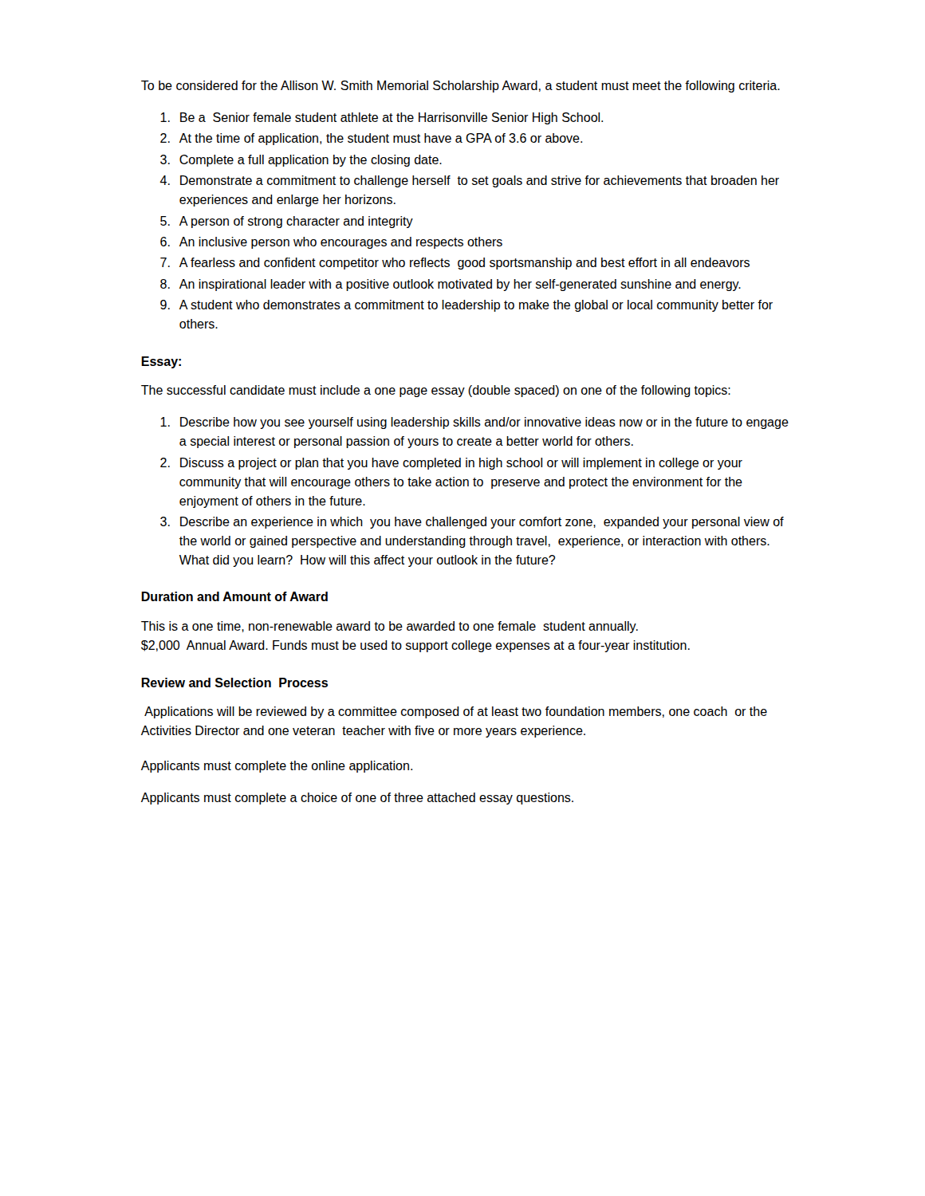To be considered for the Allison W. Smith Memorial Scholarship Award, a student must meet the following criteria.
Be a Senior female student athlete at the Harrisonville Senior High School.
At the time of application, the student must have a GPA of 3.6 or above.
Complete a full application by the closing date.
Demonstrate a commitment to challenge herself to set goals and strive for achievements that broaden her experiences and enlarge her horizons.
A person of strong character and integrity
An inclusive person who encourages and respects others
A fearless and confident competitor who reflects good sportsmanship and best effort in all endeavors
An inspirational leader with a positive outlook motivated by her self-generated sunshine and energy.
A student who demonstrates a commitment to leadership to make the global or local community better for others.
Essay:
The successful candidate must include a one page essay (double spaced) on one of the following topics:
Describe how you see yourself using leadership skills and/or innovative ideas now or in the future to engage a special interest or personal passion of yours to create a better world for others.
Discuss a project or plan that you have completed in high school or will implement in college or your community that will encourage others to take action to preserve and protect the environment for the enjoyment of others in the future.
Describe an experience in which you have challenged your comfort zone, expanded your personal view of the world or gained perspective and understanding through travel, experience, or interaction with others. What did you learn? How will this affect your outlook in the future?
Duration and Amount of Award
This is a one time, non-renewable award to be awarded to one female student annually.
$2,000 Annual Award. Funds must be used to support college expenses at a four-year institution.
Review and Selection Process
Applications will be reviewed by a committee composed of at least two foundation members, one coach or the Activities Director and one veteran teacher with five or more years experience.
Applicants must complete the online application.
Applicants must complete a choice of one of three attached essay questions.